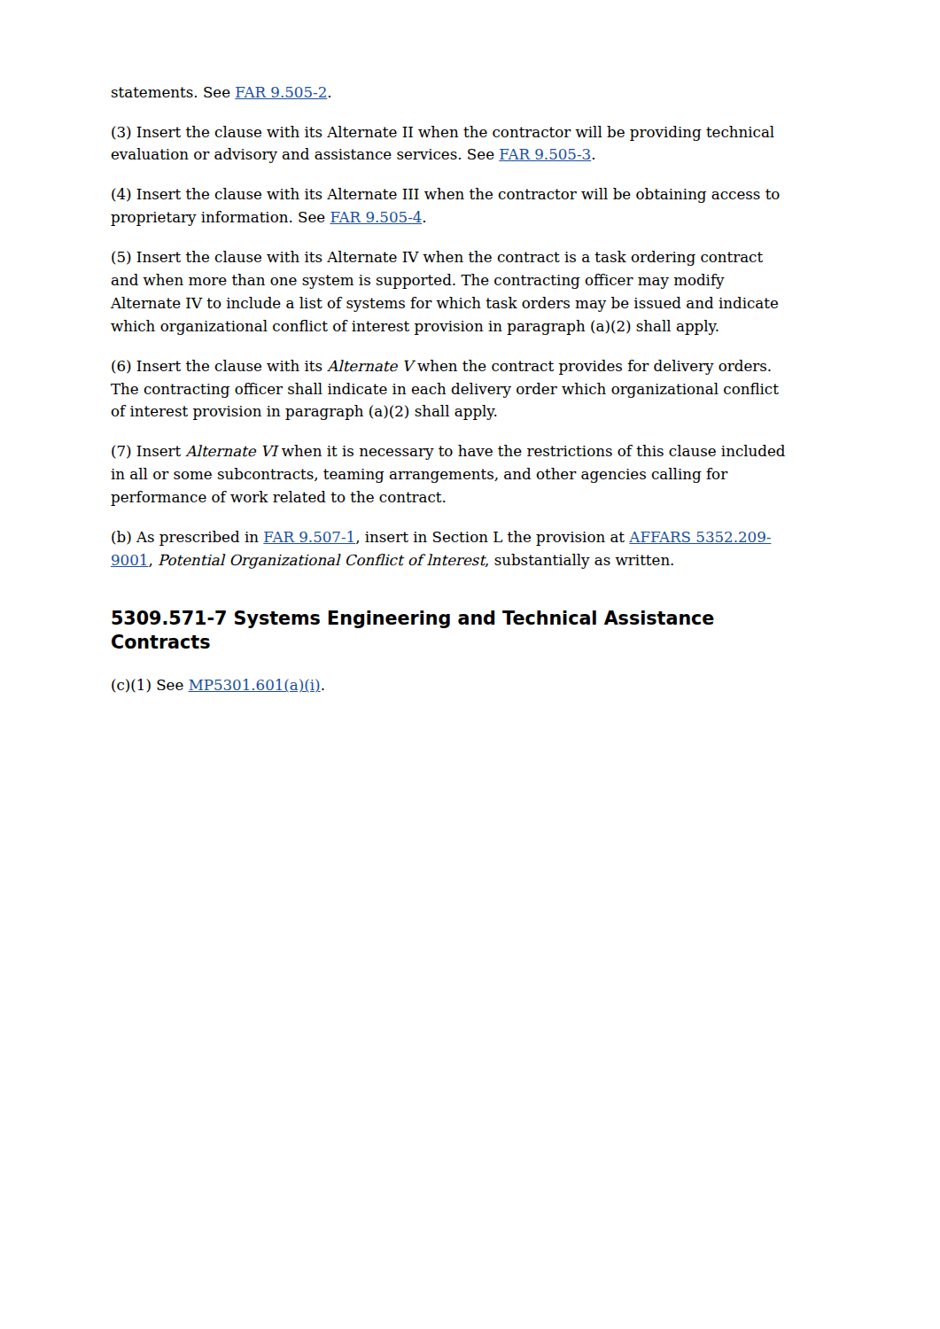statements. See FAR 9.505-2.
(3) Insert the clause with its Alternate II when the contractor will be providing technical evaluation or advisory and assistance services. See FAR 9.505-3.
(4) Insert the clause with its Alternate III when the contractor will be obtaining access to proprietary information. See FAR 9.505-4.
(5) Insert the clause with its Alternate IV when the contract is a task ordering contract and when more than one system is supported. The contracting officer may modify Alternate IV to include a list of systems for which task orders may be issued and indicate which organizational conflict of interest provision in paragraph (a)(2) shall apply.
(6) Insert the clause with its Alternate V when the contract provides for delivery orders. The contracting officer shall indicate in each delivery order which organizational conflict of interest provision in paragraph (a)(2) shall apply.
(7) Insert Alternate VI when it is necessary to have the restrictions of this clause included in all or some subcontracts, teaming arrangements, and other agencies calling for performance of work related to the contract.
(b) As prescribed in FAR 9.507-1, insert in Section L the provision at AFFARS 5352.209-9001, Potential Organizational Conflict of lnterest, substantially as written.
5309.571-7 Systems Engineering and Technical Assistance Contracts
(c)(1) See MP5301.601(a)(i).